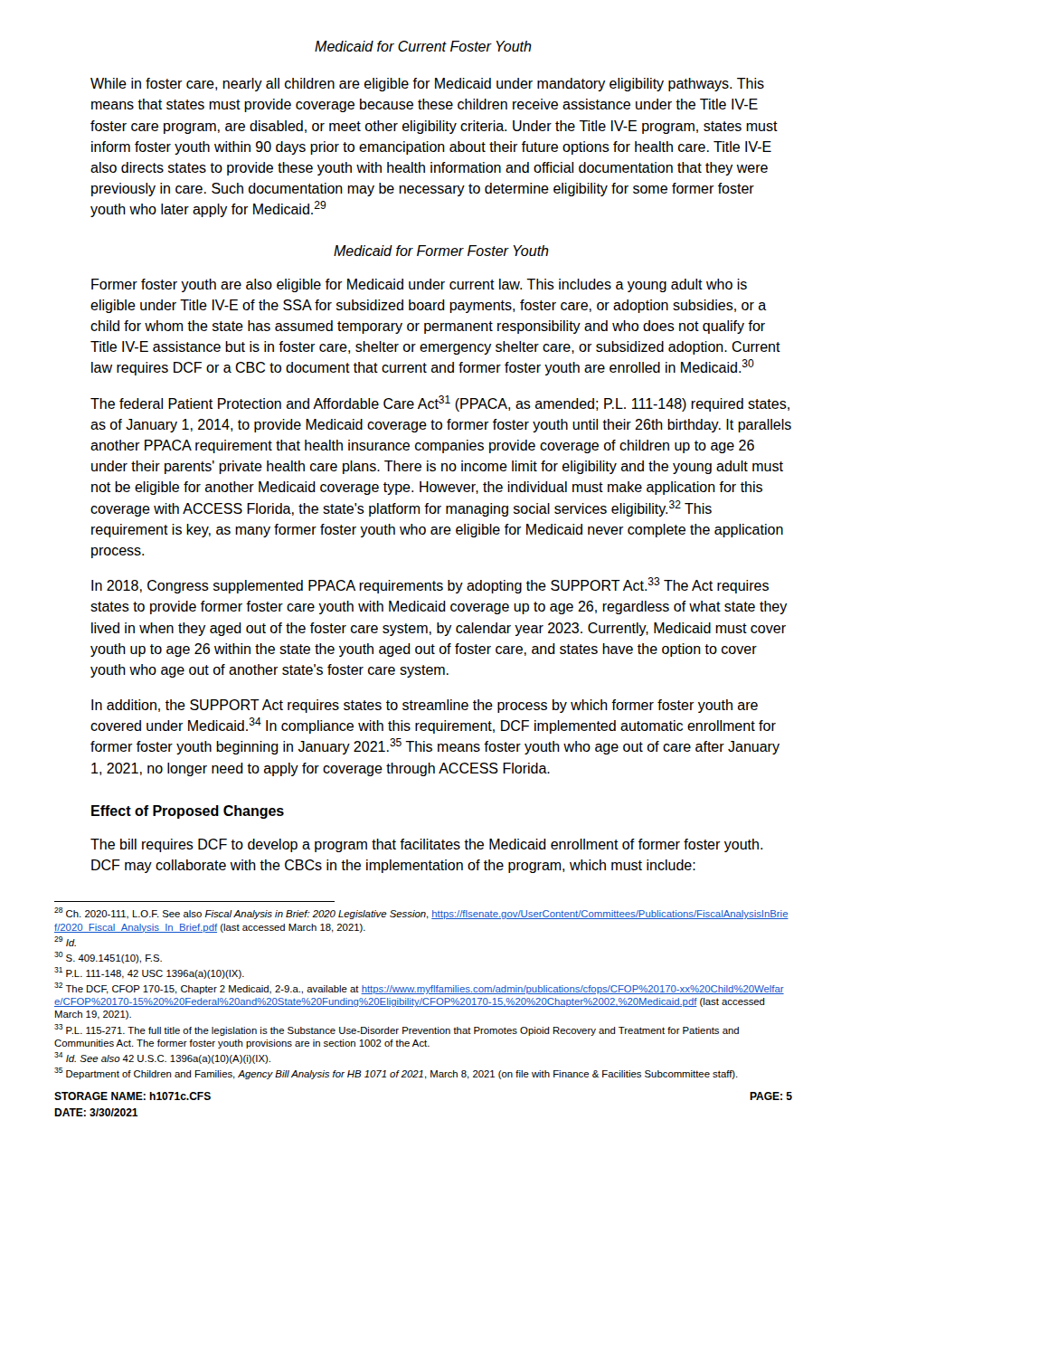Medicaid for Current Foster Youth
While in foster care, nearly all children are eligible for Medicaid under mandatory eligibility pathways. This means that states must provide coverage because these children receive assistance under the Title IV-E foster care program, are disabled, or meet other eligibility criteria. Under the Title IV-E program, states must inform foster youth within 90 days prior to emancipation about their future options for health care. Title IV-E also directs states to provide these youth with health information and official documentation that they were previously in care. Such documentation may be necessary to determine eligibility for some former foster youth who later apply for Medicaid.29
Medicaid for Former Foster Youth
Former foster youth are also eligible for Medicaid under current law. This includes a young adult who is eligible under Title IV-E of the SSA for subsidized board payments, foster care, or adoption subsidies, or a child for whom the state has assumed temporary or permanent responsibility and who does not qualify for Title IV-E assistance but is in foster care, shelter or emergency shelter care, or subsidized adoption. Current law requires DCF or a CBC to document that current and former foster youth are enrolled in Medicaid.30
The federal Patient Protection and Affordable Care Act31 (PPACA, as amended; P.L. 111-148) required states, as of January 1, 2014, to provide Medicaid coverage to former foster youth until their 26th birthday. It parallels another PPACA requirement that health insurance companies provide coverage of children up to age 26 under their parents' private health care plans. There is no income limit for eligibility and the young adult must not be eligible for another Medicaid coverage type. However, the individual must make application for this coverage with ACCESS Florida, the state's platform for managing social services eligibility.32 This requirement is key, as many former foster youth who are eligible for Medicaid never complete the application process.
In 2018, Congress supplemented PPACA requirements by adopting the SUPPORT Act.33 The Act requires states to provide former foster care youth with Medicaid coverage up to age 26, regardless of what state they lived in when they aged out of the foster care system, by calendar year 2023. Currently, Medicaid must cover youth up to age 26 within the state the youth aged out of foster care, and states have the option to cover youth who age out of another state's foster care system.
In addition, the SUPPORT Act requires states to streamline the process by which former foster youth are covered under Medicaid.34 In compliance with this requirement, DCF implemented automatic enrollment for former foster youth beginning in January 2021.35 This means foster youth who age out of care after January 1, 2021, no longer need to apply for coverage through ACCESS Florida.
Effect of Proposed Changes
The bill requires DCF to develop a program that facilitates the Medicaid enrollment of former foster youth. DCF may collaborate with the CBCs in the implementation of the program, which must include:
28 Ch. 2020-111, L.O.F. See also Fiscal Analysis in Brief: 2020 Legislative Session, https://flsenate.gov/UserContent/Committees/Publications/FiscalAnalysisInBrief/2020_Fiscal_Analysis_In_Brief.pdf (last accessed March 18, 2021).
29 Id.
30 S. 409.1451(10), F.S.
31 P.L. 111-148, 42 USC 1396a(a)(10)(IX).
32 The DCF, CFOP 170-15, Chapter 2 Medicaid, 2-9.a., available at https://www.myflfamilies.com/admin/publications/cfops/CFOP%20170-xx%20Child%20Welfare/CFOP%20170-15%20%20Federal%20and%20State%20Funding%20Eligibility/CFOP%20170-15,%20%20Chapter%2002,%20Medicaid.pdf (last accessed March 19, 2021).
33 P.L. 115-271. The full title of the legislation is the Substance Use-Disorder Prevention that Promotes Opioid Recovery and Treatment for Patients and Communities Act. The former foster youth provisions are in section 1002 of the Act.
34 Id. See also 42 U.S.C. 1396a(a)(10)(A)(i)(IX).
35 Department of Children and Families, Agency Bill Analysis for HB 1071 of 2021, March 8, 2021 (on file with Finance & Facilities Subcommittee staff).
STORAGE NAME: h1071c.CFS
PAGE: 5
DATE: 3/30/2021